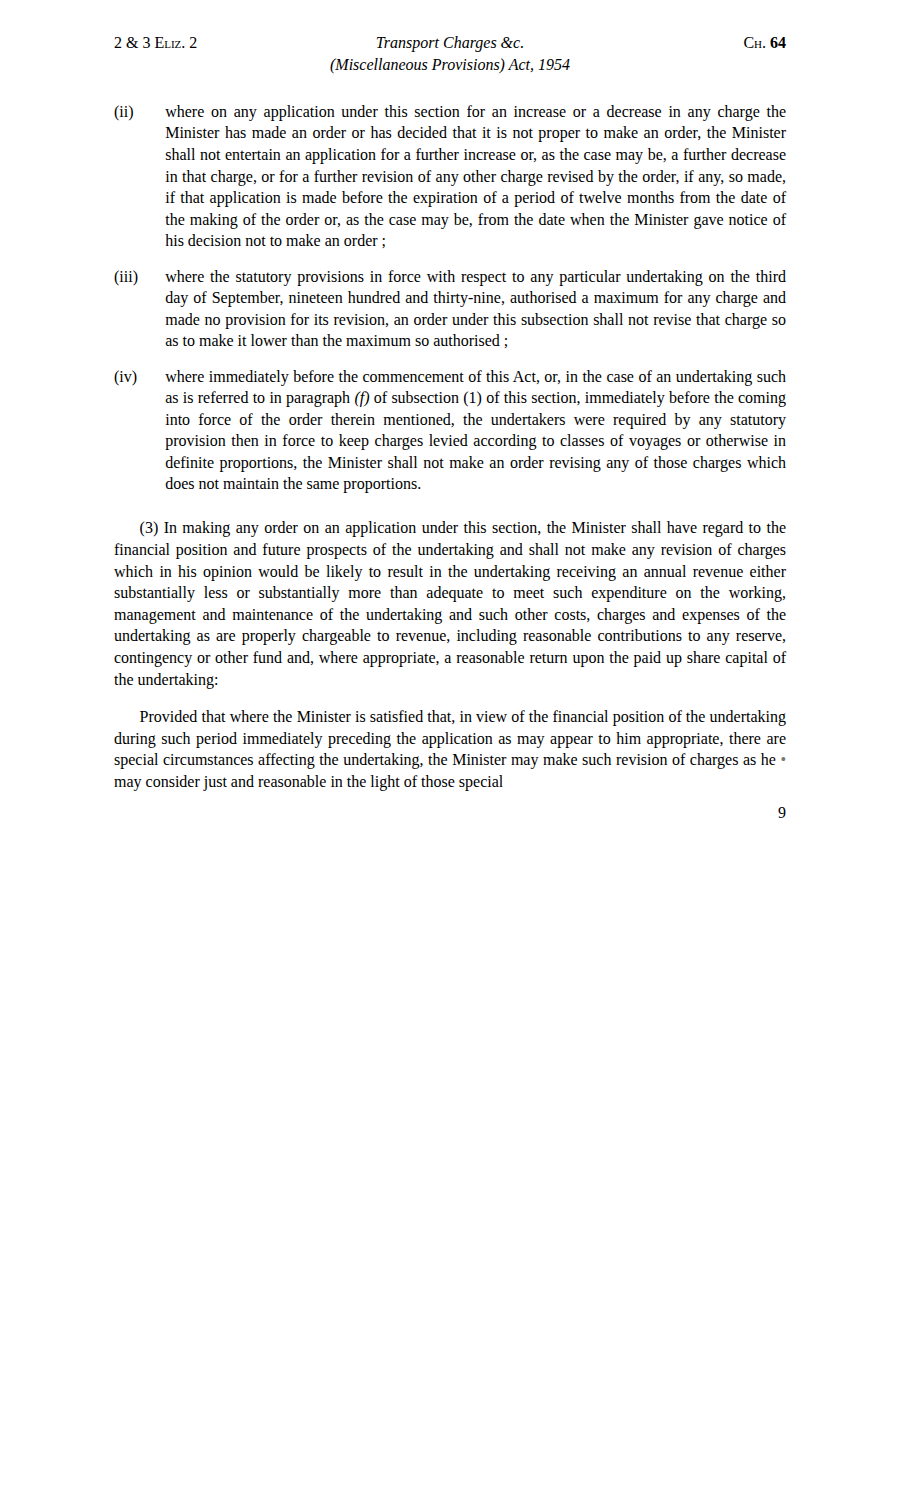2 & 3 Eliz. 2
Transport Charges &c.
(Miscellaneous Provisions) Act, 1954
Ch. 64
(ii) where on any application under this section for an increase or a decrease in any charge the Minister has made an order or has decided that it is not proper to make an order, the Minister shall not entertain an application for a further increase or, as the case may be, a further decrease in that charge, or for a further revision of any other charge revised by the order, if any, so made, if that application is made before the expiration of a period of twelve months from the date of the making of the order or, as the case may be, from the date when the Minister gave notice of his decision not to make an order ;
(iii) where the statutory provisions in force with respect to any particular undertaking on the third day of September, nineteen hundred and thirty-nine, authorised a maximum for any charge and made no provision for its revision, an order under this subsection shall not revise that charge so as to make it lower than the maximum so authorised ;
(iv) where immediately before the commencement of this Act, or, in the case of an undertaking such as is referred to in paragraph (f) of subsection (1) of this section, immediately before the coming into force of the order therein mentioned, the undertakers were required by any statutory provision then in force to keep charges levied according to classes of voyages or otherwise in definite proportions, the Minister shall not make an order revising any of those charges which does not maintain the same proportions.
(3) In making any order on an application under this section, the Minister shall have regard to the financial position and future prospects of the undertaking and shall not make any revision of charges which in his opinion would be likely to result in the undertaking receiving an annual revenue either substantially less or substantially more than adequate to meet such expenditure on the working, management and maintenance of the undertaking and such other costs, charges and expenses of the undertaking as are properly chargeable to revenue, including reasonable contributions to any reserve, contingency or other fund and, where appropriate, a reasonable return upon the paid up share capital of the undertaking:
Provided that where the Minister is satisfied that, in view of the financial position of the undertaking during such period immediately preceding the application as may appear to him appropriate, there are special circumstances affecting the undertaking, the Minister may make such revision of charges as he • may consider just and reasonable in the light of those special
9